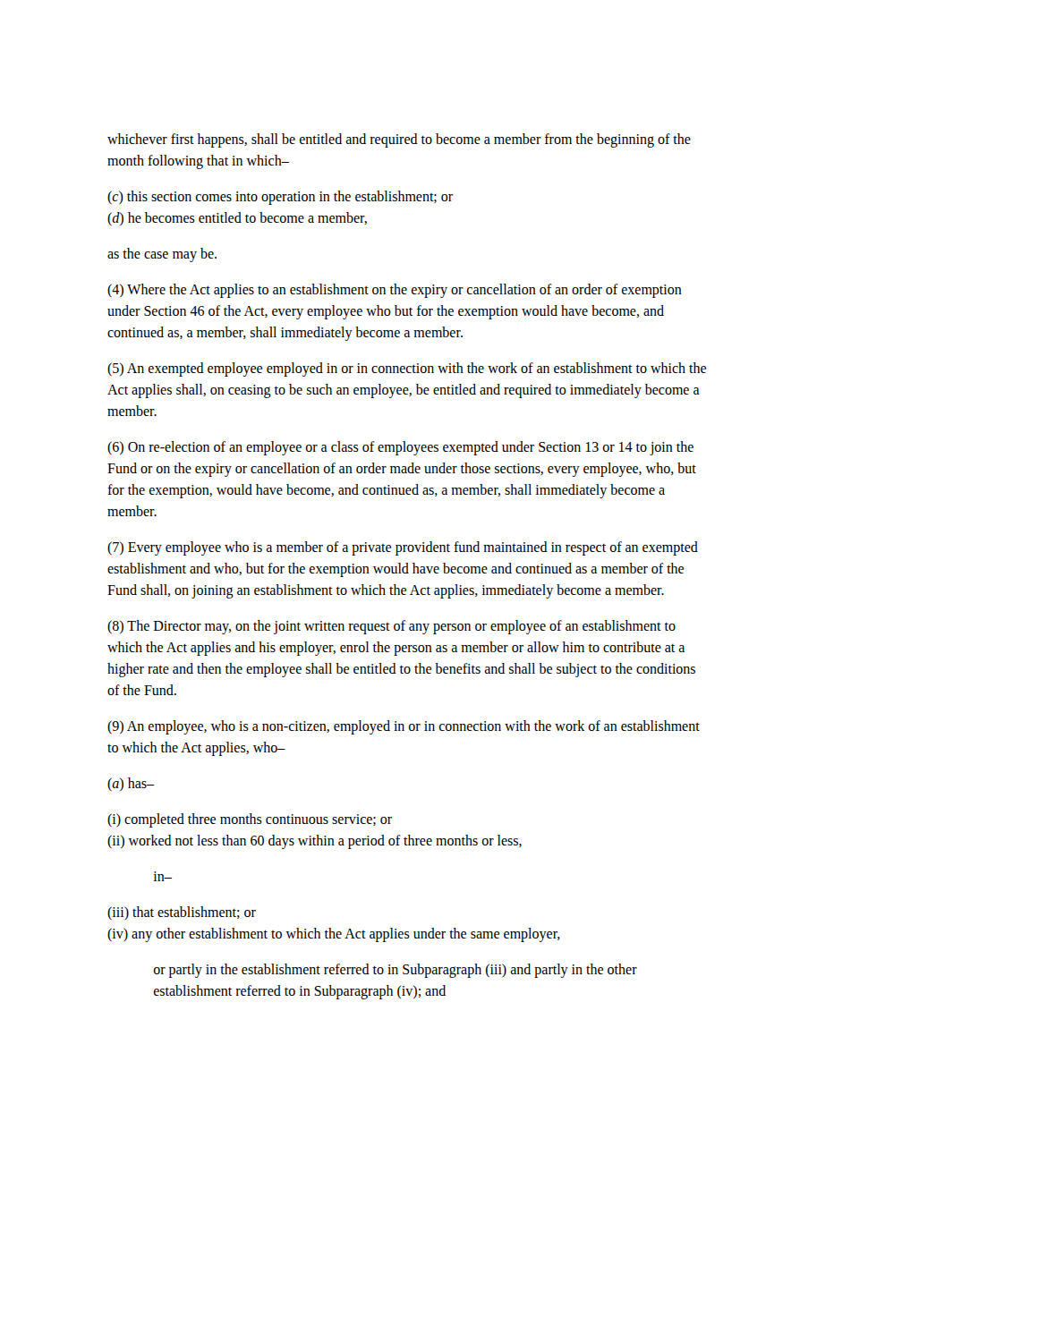whichever first happens, shall be entitled and required to become a member from the beginning of the month following that in which–
(c) this section comes into operation in the establishment; or
(d) he becomes entitled to become a member,
as the case may be.
(4) Where the Act applies to an establishment on the expiry or cancellation of an order of exemption under Section 46 of the Act, every employee who but for the exemption would have become, and continued as, a member, shall immediately become a member.
(5) An exempted employee employed in or in connection with the work of an establishment to which the Act applies shall, on ceasing to be such an employee, be entitled and required to immediately become a member.
(6) On re-election of an employee or a class of employees exempted under Section 13 or 14 to join the Fund or on the expiry or cancellation of an order made under those sections, every employee, who, but for the exemption, would have become, and continued as, a member, shall immediately become a member.
(7) Every employee who is a member of a private provident fund maintained in respect of an exempted establishment and who, but for the exemption would have become and continued as a member of the Fund shall, on joining an establishment to which the Act applies, immediately become a member.
(8) The Director may, on the joint written request of any person or employee of an establishment to which the Act applies and his employer, enrol the person as a member or allow him to contribute at a higher rate and then the employee shall be entitled to the benefits and shall be subject to the conditions of the Fund.
(9) An employee, who is a non-citizen, employed in or in connection with the work of an establishment to which the Act applies, who–
(a) has–
(i) completed three months continuous service; or
(ii) worked not less than 60 days within a period of three months or less,
in–
(iii) that establishment; or
(iv) any other establishment to which the Act applies under the same employer,
or partly in the establishment referred to in Subparagraph (iii) and partly in the other establishment referred to in Subparagraph (iv); and